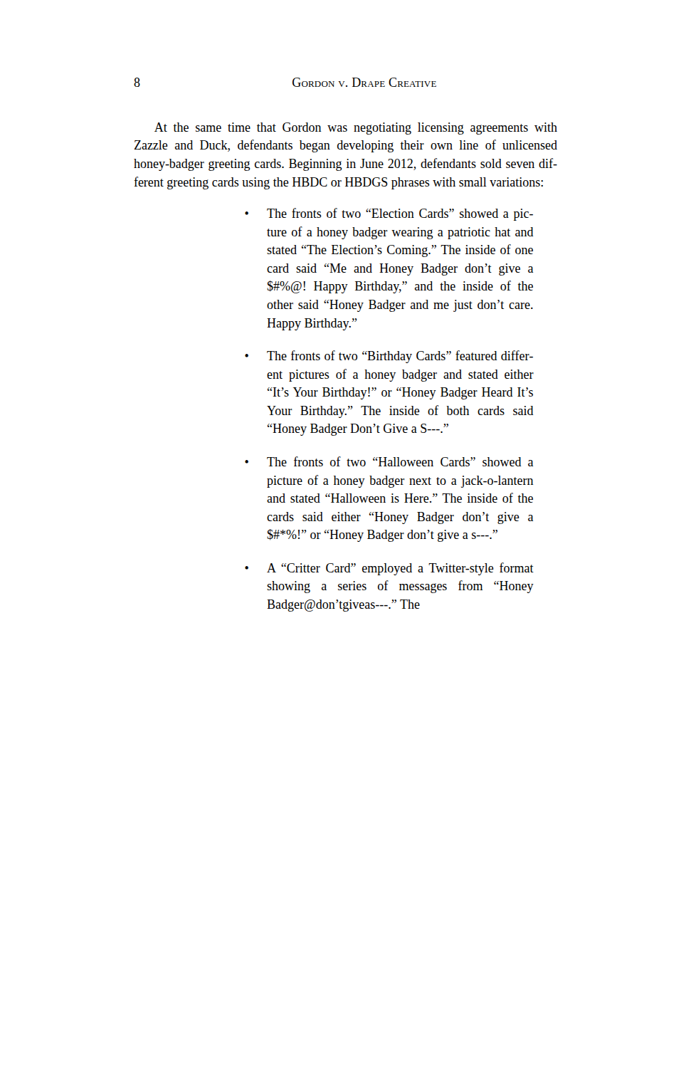8
Gordon v. Drape Creative
At the same time that Gordon was negotiating licensing agreements with Zazzle and Duck, defendants began developing their own line of unlicensed honey-badger greeting cards. Beginning in June 2012, defendants sold seven different greeting cards using the HBDC or HBDGS phrases with small variations:
The fronts of two “Election Cards” showed a picture of a honey badger wearing a patriotic hat and stated “The Election’s Coming.” The inside of one card said “Me and Honey Badger don’t give a $#%@! Happy Birthday,” and the inside of the other said “Honey Badger and me just don’t care. Happy Birthday.”
The fronts of two “Birthday Cards” featured different pictures of a honey badger and stated either “It’s Your Birthday!” or “Honey Badger Heard It’s Your Birthday.” The inside of both cards said “Honey Badger Don’t Give a S---.”
The fronts of two “Halloween Cards” showed a picture of a honey badger next to a jack-o-lantern and stated “Halloween is Here.” The inside of the cards said either “Honey Badger don’t give a $#*%!” or “Honey Badger don’t give a s---.”
A “Critter Card” employed a Twitter-style format showing a series of messages from “Honey Badger@don’tgiveas---.” The